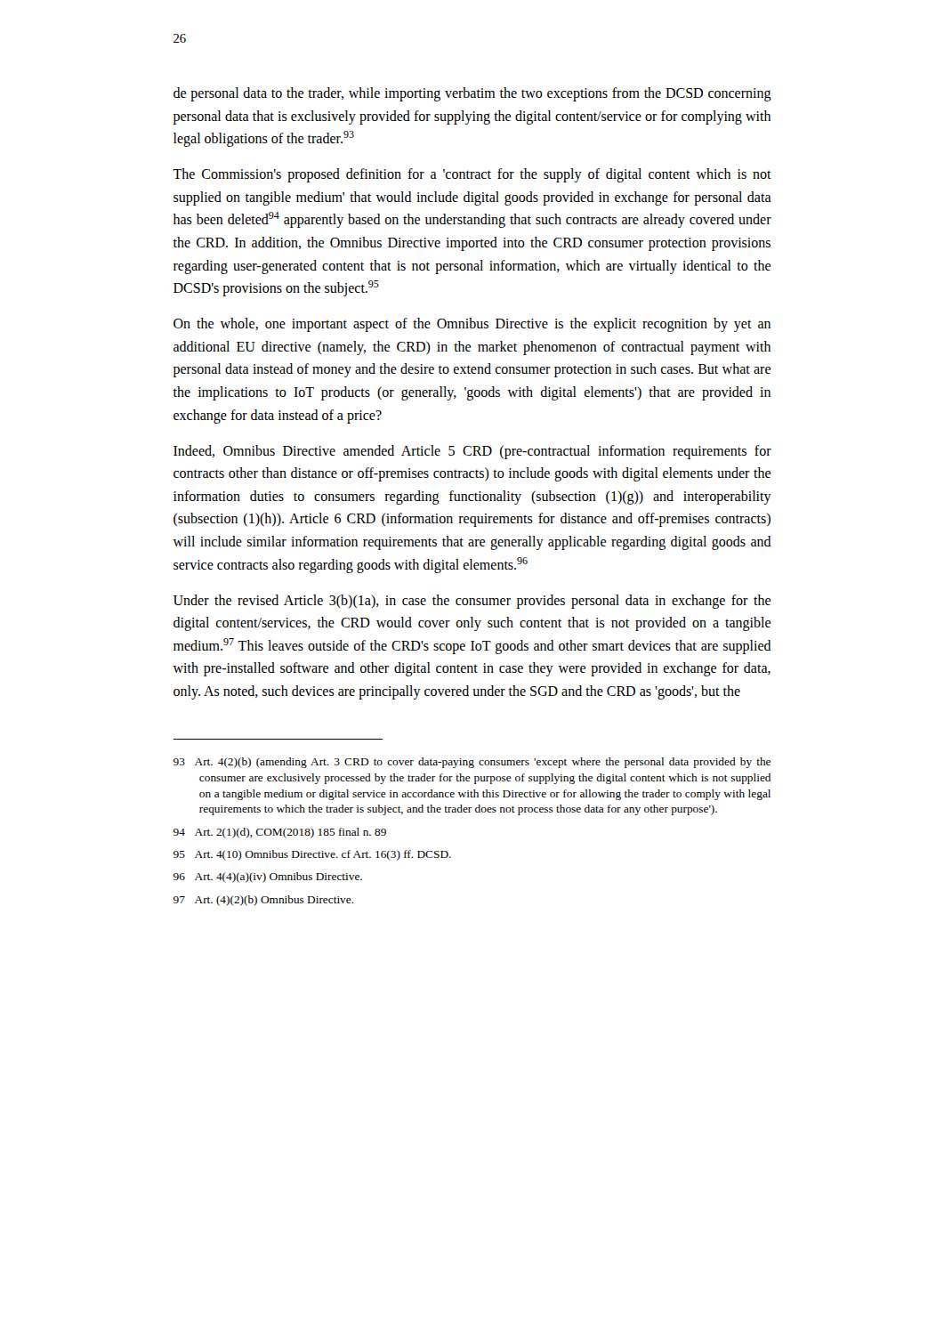26
de personal data to the trader, while importing verbatim the two exceptions from the DCSD concerning personal data that is exclusively provided for supplying the digital content/service or for complying with legal obligations of the trader.93
The Commission's proposed definition for a 'contract for the supply of digital content which is not supplied on tangible medium' that would include digital goods provided in exchange for personal data has been deleted94 apparently based on the understanding that such contracts are already covered under the CRD. In addition, the Omnibus Directive imported into the CRD consumer protection provisions regarding user-generated content that is not personal information, which are virtually identical to the DCSD's provisions on the subject.95
On the whole, one important aspect of the Omnibus Directive is the explicit recognition by yet an additional EU directive (namely, the CRD) in the market phenomenon of contractual payment with personal data instead of money and the desire to extend consumer protection in such cases. But what are the implications to IoT products (or generally, 'goods with digital elements') that are provided in exchange for data instead of a price?
Indeed, Omnibus Directive amended Article 5 CRD (pre-contractual information requirements for contracts other than distance or off-premises contracts) to include goods with digital elements under the information duties to consumers regarding functionality (subsection (1)(g)) and interoperability (subsection (1)(h)). Article 6 CRD (information requirements for distance and off-premises contracts) will include similar information requirements that are generally applicable regarding digital goods and service contracts also regarding goods with digital elements.96
Under the revised Article 3(b)(1a), in case the consumer provides personal data in exchange for the digital content/services, the CRD would cover only such content that is not provided on a tangible medium.97 This leaves outside of the CRD's scope IoT goods and other smart devices that are supplied with pre-installed software and other digital content in case they were provided in exchange for data, only. As noted, such devices are principally covered under the SGD and the CRD as 'goods', but the
93 Art. 4(2)(b) (amending Art. 3 CRD to cover data-paying consumers 'except where the personal data provided by the consumer are exclusively processed by the trader for the purpose of supplying the digital content which is not supplied on a tangible medium or digital service in accordance with this Directive or for allowing the trader to comply with legal requirements to which the trader is subject, and the trader does not process those data for any other purpose').
94 Art. 2(1)(d), COM(2018) 185 final n. 89
95 Art. 4(10) Omnibus Directive. cf Art. 16(3) ff. DCSD.
96 Art. 4(4)(a)(iv) Omnibus Directive.
97 Art. (4)(2)(b) Omnibus Directive.